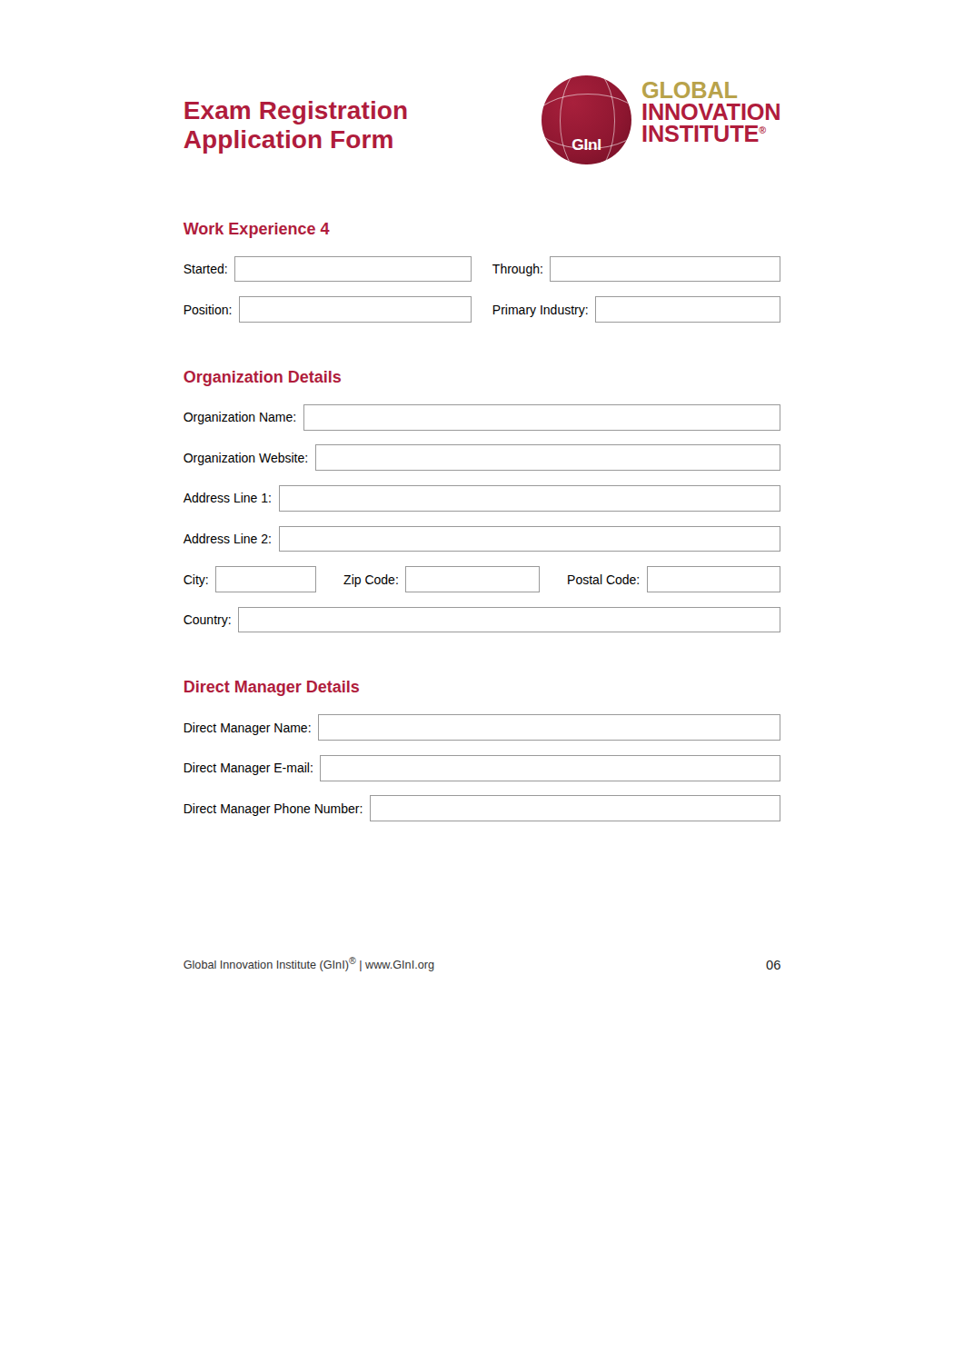Exam Registration Application Form
GInI
GLOBAL
INNOVATION
INSTITUTE®
Work Experience 4
Started:
Through:
Position:
Primary Industry:
Organization Details
Organization Name:
Organization Website:
Address Line 1:
Address Line 2:
City:
Zip Code:
Postal Code:
Country:
Direct Manager Details
Direct Manager Name:
Direct Manager E-mail:
Direct Manager Phone Number:
Global Innovation Institute (GInI)® | www.GInI.org
06